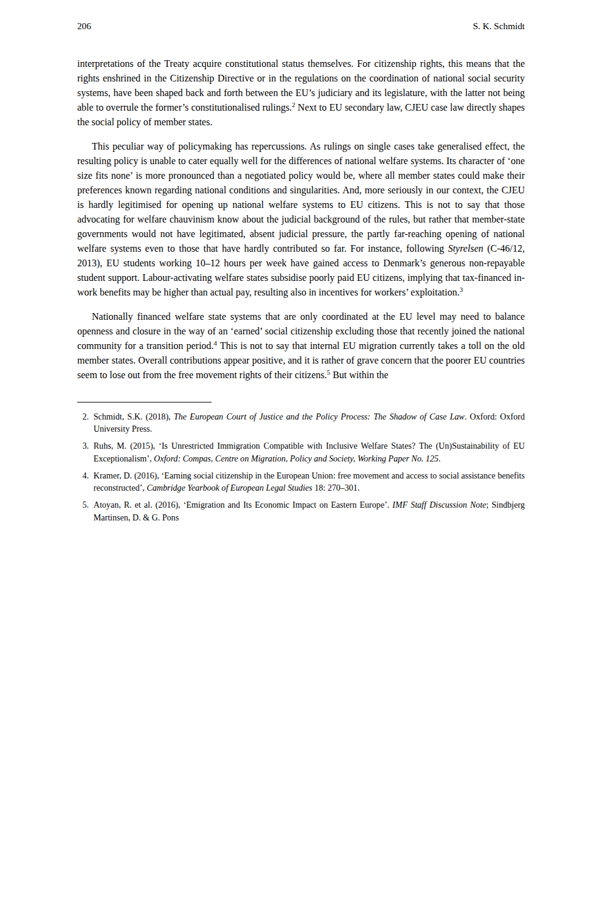206 S. K. Schmidt
interpretations of the Treaty acquire constitutional status themselves. For citizenship rights, this means that the rights enshrined in the Citizenship Directive or in the regulations on the coordination of national social security systems, have been shaped back and forth between the EU’s judiciary and its legislature, with the latter not being able to overrule the former’s constitutionalised rulings.2 Next to EU secondary law, CJEU case law directly shapes the social policy of member states.
This peculiar way of policymaking has repercussions. As rulings on single cases take generalised effect, the resulting policy is unable to cater equally well for the differences of national welfare systems. Its character of ‘one size fits none’ is more pronounced than a negotiated policy would be, where all member states could make their preferences known regarding national conditions and singularities. And, more seriously in our context, the CJEU is hardly legitimised for opening up national welfare systems to EU citizens. This is not to say that those advocating for welfare chauvinism know about the judicial background of the rules, but rather that member-state governments would not have legitimated, absent judicial pressure, the partly far-reaching opening of national welfare systems even to those that have hardly contributed so far. For instance, following Styrelsen (C-46/12, 2013), EU students working 10–12 hours per week have gained access to Denmark’s generous non-repayable student support. Labour-activating welfare states subsidise poorly paid EU citizens, implying that tax-financed in-work benefits may be higher than actual pay, resulting also in incentives for workers’ exploitation.3
Nationally financed welfare state systems that are only coordinated at the EU level may need to balance openness and closure in the way of an ‘earned’ social citizenship excluding those that recently joined the national community for a transition period.4 This is not to say that internal EU migration currently takes a toll on the old member states. Overall contributions appear positive, and it is rather of grave concern that the poorer EU countries seem to lose out from the free movement rights of their citizens.5 But within the
Schmidt, S.K. (2018), The European Court of Justice and the Policy Process: The Shadow of Case Law. Oxford: Oxford University Press.
Ruhs, M. (2015), ‘Is Unrestricted Immigration Compatible with Inclusive Welfare States? The (Un)Sustainability of EU Exceptionalism’, Oxford: Compas, Centre on Migration, Policy and Society, Working Paper No. 125.
Kramer, D. (2016), ‘Earning social citizenship in the European Union: free movement and access to social assistance benefits reconstructed’, Cambridge Yearbook of European Legal Studies 18: 270–301.
Atoyan, R. et al. (2016), ‘Emigration and Its Economic Impact on Eastern Europe’. IMF Staff Discussion Note; Sindbjerg Martinsen, D. & G. Pons